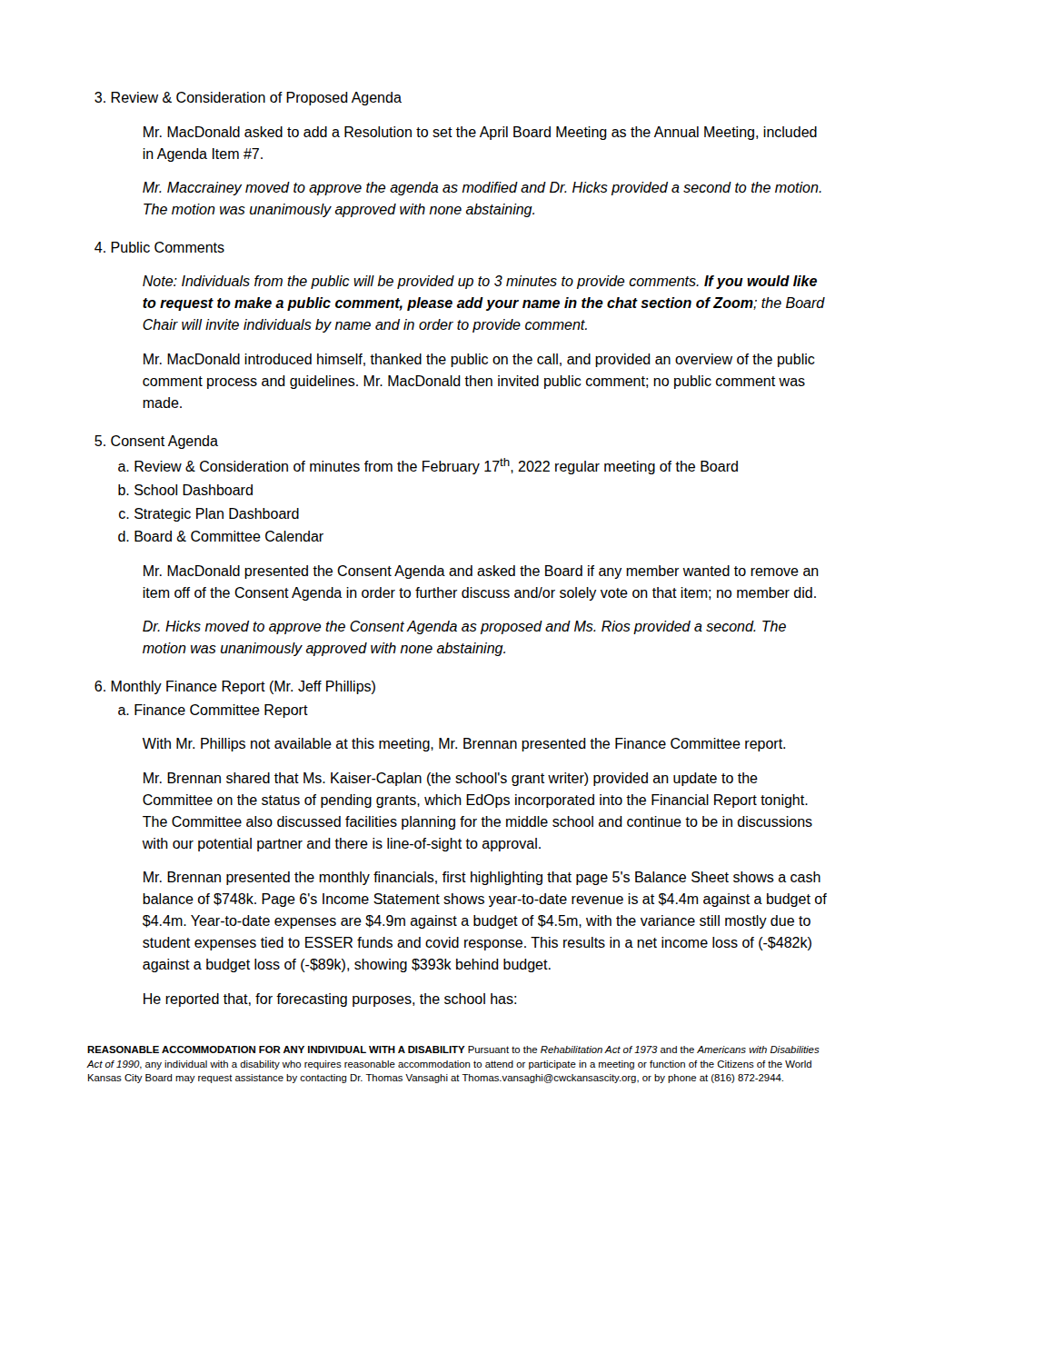Review & Consideration of Proposed Agenda
Mr. MacDonald asked to add a Resolution to set the April Board Meeting as the Annual Meeting, included in Agenda Item #7.
Mr. Maccrainey moved to approve the agenda as modified and Dr. Hicks provided a second to the motion. The motion was unanimously approved with none abstaining.
Public Comments
Note: Individuals from the public will be provided up to 3 minutes to provide comments. If you would like to request to make a public comment, please add your name in the chat section of Zoom; the Board Chair will invite individuals by name and in order to provide comment.
Mr. MacDonald introduced himself, thanked the public on the call, and provided an overview of the public comment process and guidelines. Mr. MacDonald then invited public comment; no public comment was made.
Consent Agenda
Review & Consideration of minutes from the February 17th, 2022 regular meeting of the Board
School Dashboard
Strategic Plan Dashboard
Board & Committee Calendar
Mr. MacDonald presented the Consent Agenda and asked the Board if any member wanted to remove an item off of the Consent Agenda in order to further discuss and/or solely vote on that item; no member did.
Dr. Hicks moved to approve the Consent Agenda as proposed and Ms. Rios provided a second. The motion was unanimously approved with none abstaining.
Monthly Finance Report (Mr. Jeff Phillips)
Finance Committee Report
With Mr. Phillips not available at this meeting, Mr. Brennan presented the Finance Committee report.
Mr. Brennan shared that Ms. Kaiser-Caplan (the school's grant writer) provided an update to the Committee on the status of pending grants, which EdOps incorporated into the Financial Report tonight. The Committee also discussed facilities planning for the middle school and continue to be in discussions with our potential partner and there is line-of-sight to approval.
Mr. Brennan presented the monthly financials, first highlighting that page 5's Balance Sheet shows a cash balance of $748k. Page 6's Income Statement shows year-to-date revenue is at $4.4m against a budget of $4.4m. Year-to-date expenses are $4.9m against a budget of $4.5m, with the variance still mostly due to student expenses tied to ESSER funds and covid response. This results in a net income loss of (-$482k) against a budget loss of (-$89k), showing $393k behind budget.
He reported that, for forecasting purposes, the school has:
REASONABLE ACCOMMODATION FOR ANY INDIVIDUAL WITH A DISABILITY Pursuant to the Rehabilitation Act of 1973 and the Americans with Disabilities Act of 1990, any individual with a disability who requires reasonable accommodation to attend or participate in a meeting or function of the Citizens of the World Kansas City Board may request assistance by contacting Dr. Thomas Vansaghi at Thomas.vansaghi@cwckansascity.org, or by phone at (816) 872-2944.